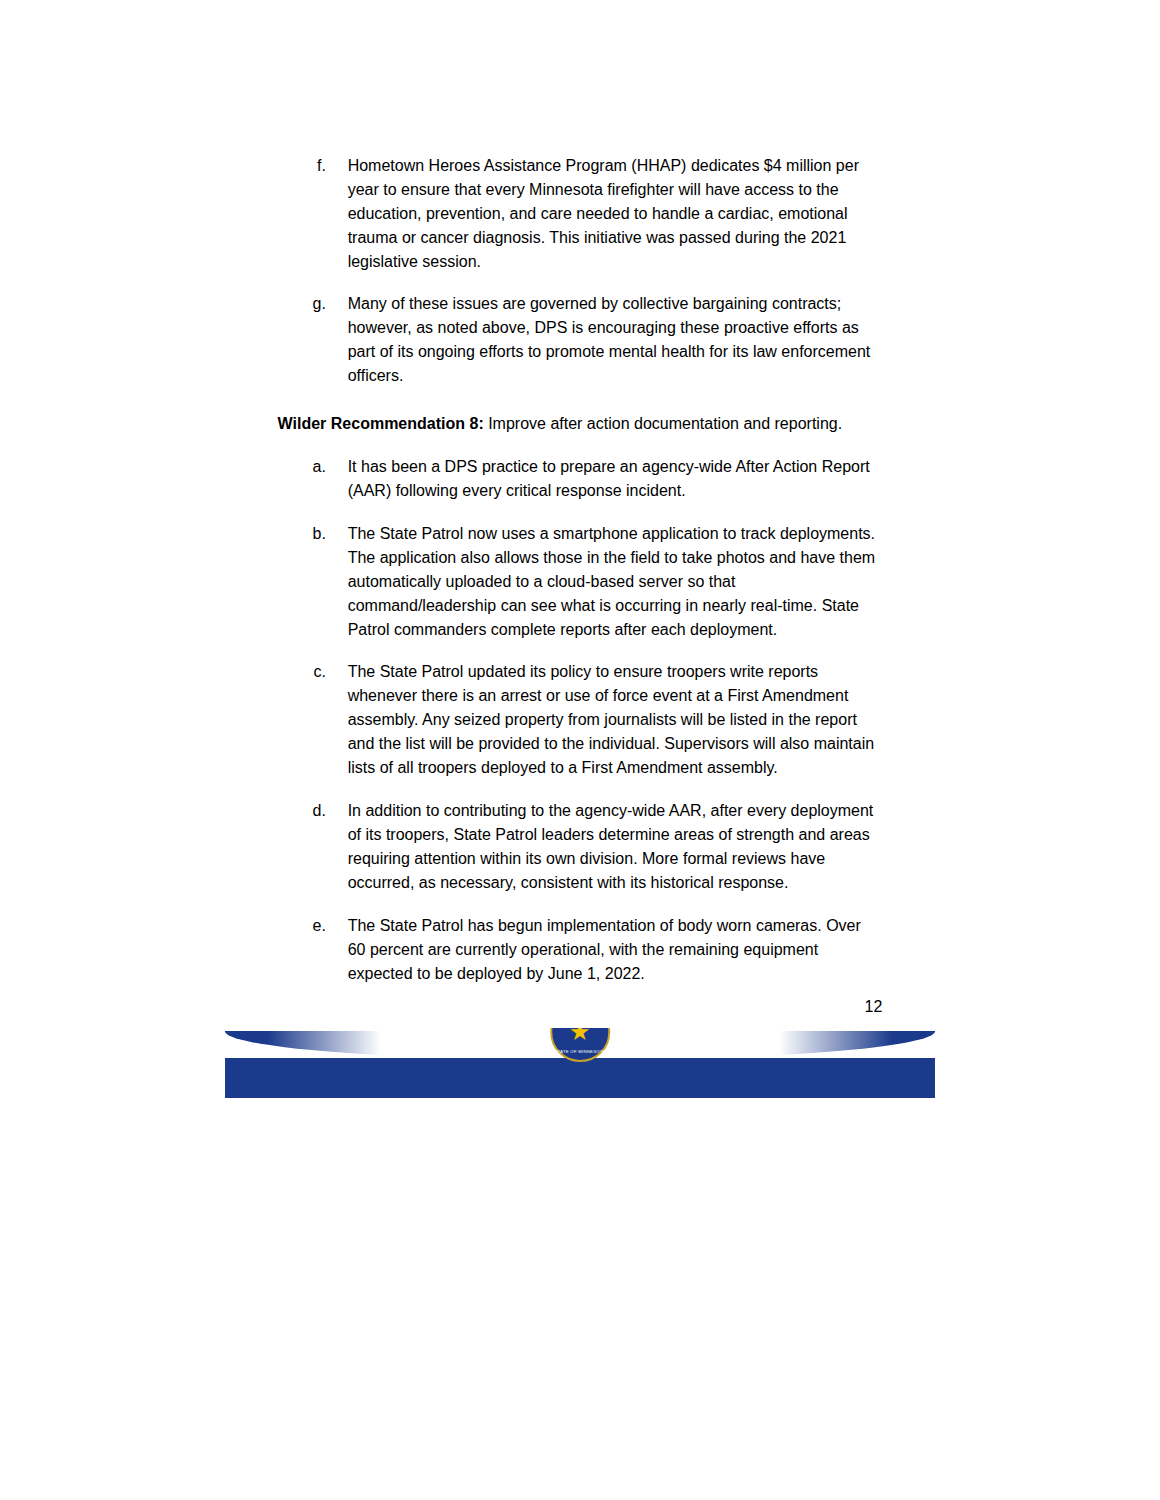Hometown Heroes Assistance Program (HHAP) dedicates $4 million per year to ensure that every Minnesota firefighter will have access to the education, prevention, and care needed to handle a cardiac, emotional trauma or cancer diagnosis. This initiative was passed during the 2021 legislative session.
Many of these issues are governed by collective bargaining contracts; however, as noted above, DPS is encouraging these proactive efforts as part of its ongoing efforts to promote mental health for its law enforcement officers.
Wilder Recommendation 8: Improve after action documentation and reporting.
It has been a DPS practice to prepare an agency-wide After Action Report (AAR) following every critical response incident.
The State Patrol now uses a smartphone application to track deployments. The application also allows those in the field to take photos and have them automatically uploaded to a cloud-based server so that command/leadership can see what is occurring in nearly real-time. State Patrol commanders complete reports after each deployment.
The State Patrol updated its policy to ensure troopers write reports whenever there is an arrest or use of force event at a First Amendment assembly. Any seized property from journalists will be listed in the report and the list will be provided to the individual. Supervisors will also maintain lists of all troopers deployed to a First Amendment assembly.
In addition to contributing to the agency-wide AAR, after every deployment of its troopers, State Patrol leaders determine areas of strength and areas requiring attention within its own division. More formal reviews have occurred, as necessary, consistent with its historical response.
The State Patrol has begun implementation of body worn cameras. Over 60 percent are currently operational, with the remaining equipment expected to be deployed by June 1, 2022.
12
DEPARTMENT OF PUBLIC SAFETY
★
STATE OF MINNESOTA